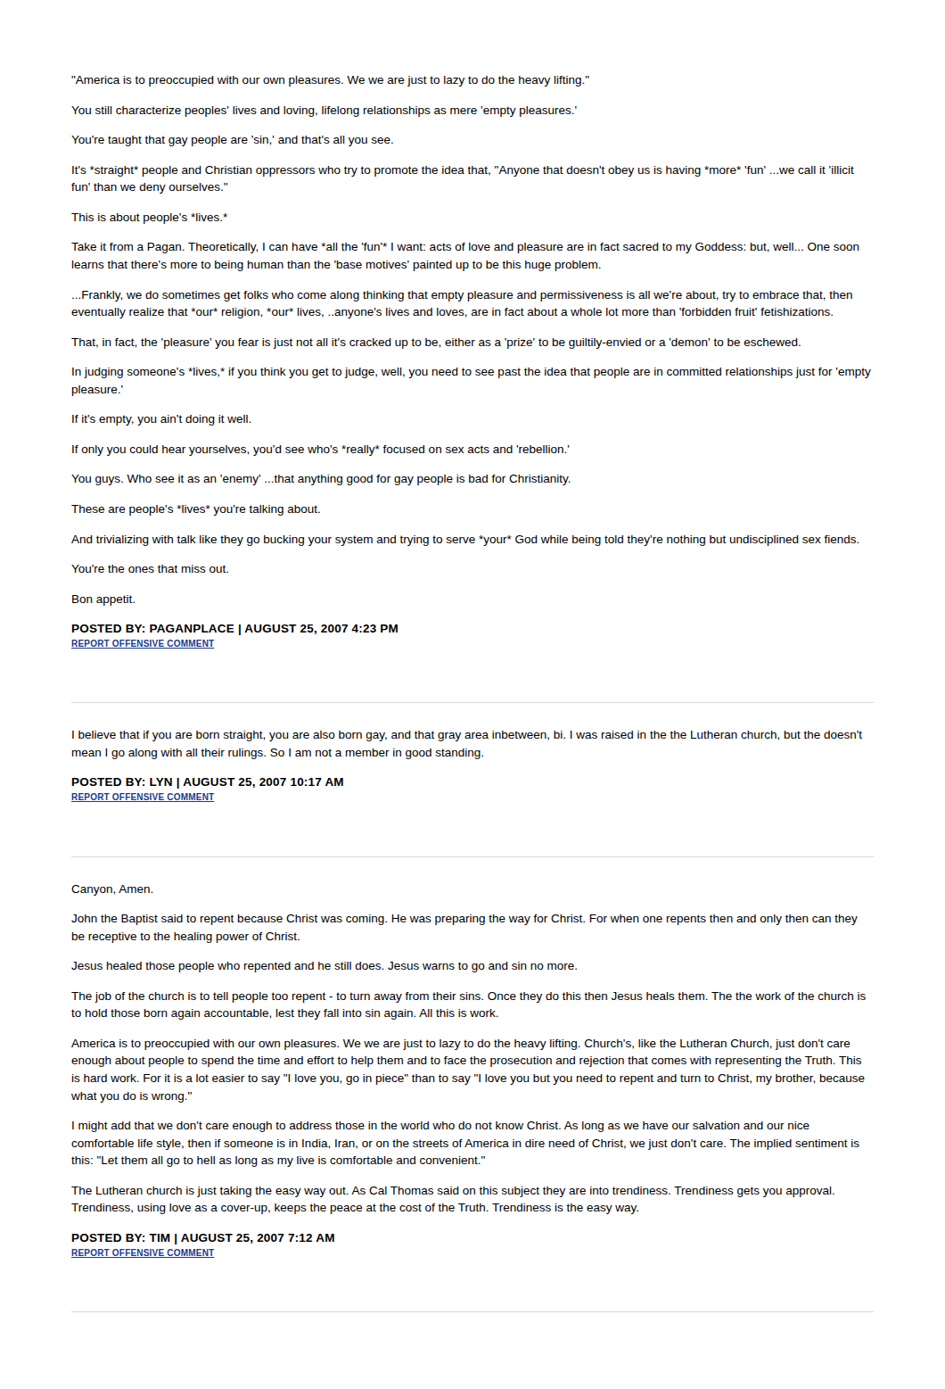"America is to preoccupied with our own pleasures. We we are just to lazy to do the heavy lifting."
You still characterize peoples' lives and loving, lifelong relationships as mere 'empty pleasures.'
You're taught that gay people are 'sin,' and that's all you see.
It's *straight* people and Christian oppressors who try to promote the idea that, "Anyone that doesn't obey us is having *more* 'fun' ...we call it 'illicit fun' than we deny ourselves."
This is about people's *lives.*
Take it from a Pagan. Theoretically, I can have *all the 'fun'* I want: acts of love and pleasure are in fact sacred to my Goddess: but, well... One soon learns that there's more to being human than the 'base motives' painted up to be this huge problem.
...Frankly, we do sometimes get folks who come along thinking that empty pleasure and permissiveness is all we're about, try to embrace that, then eventually realize that *our* religion, *our* lives, ..anyone's lives and loves, are in fact about a whole lot more than 'forbidden fruit' fetishizations.
That, in fact, the 'pleasure' you fear is just not all it's cracked up to be, either as a 'prize' to be guiltily-envied or a 'demon' to be eschewed.
In judging someone's *lives,* if you think you get to judge, well, you need to see past the idea that people are in committed relationships just for 'empty pleasure.'
If it's empty, you ain't doing it well.
If only you could hear yourselves, you'd see who's *really* focused on sex acts and 'rebellion.'
You guys. Who see it as an 'enemy' ...that anything good for gay people is bad for Christianity.
These are people's *lives* you're talking about.
And trivializing with talk like they go bucking your system and trying to serve *your* God while being told they're nothing but undisciplined sex fiends.
You're the ones that miss out.
Bon appetit.
POSTED BY: PAGANPLACE | AUGUST 25, 2007 4:23 PM
REPORT OFFENSIVE COMMENT
I believe that if you are born straight, you are also born gay, and that gray area inbetween, bi. I was raised in the the Lutheran church, but the doesn't mean I go along with all their rulings. So I am not a member in good standing.
POSTED BY: LYN | AUGUST 25, 2007 10:17 AM
REPORT OFFENSIVE COMMENT
Canyon, Amen.
John the Baptist said to repent because Christ was coming. He was preparing the way for Christ. For when one repents then and only then can they be receptive to the healing power of Christ.
Jesus healed those people who repented and he still does. Jesus warns to go and sin no more.
The job of the church is to tell people too repent - to turn away from their sins. Once they do this then Jesus heals them. The the work of the church is to hold those born again accountable, lest they fall into sin again. All this is work.
America is to preoccupied with our own pleasures. We we are just to lazy to do the heavy lifting. Church's, like the Lutheran Church, just don't care enough about people to spend the time and effort to help them and to face the prosecution and rejection that comes with representing the Truth. This is hard work. For it is a lot easier to say "I love you, go in piece" than to say "I love you but you need to repent and turn to Christ, my brother, because what you do is wrong."
I might add that we don't care enough to address those in the world who do not know Christ. As long as we have our salvation and our nice comfortable life style, then if someone is in India, Iran, or on the streets of America in dire need of Christ, we just don't care. The implied sentiment is this: "Let them all go to hell as long as my live is comfortable and convenient."
The Lutheran church is just taking the easy way out. As Cal Thomas said on this subject they are into trendiness. Trendiness gets you approval. Trendiness, using love as a cover-up, keeps the peace at the cost of the Truth. Trendiness is the easy way.
POSTED BY: TIM | AUGUST 25, 2007 7:12 AM
REPORT OFFENSIVE COMMENT